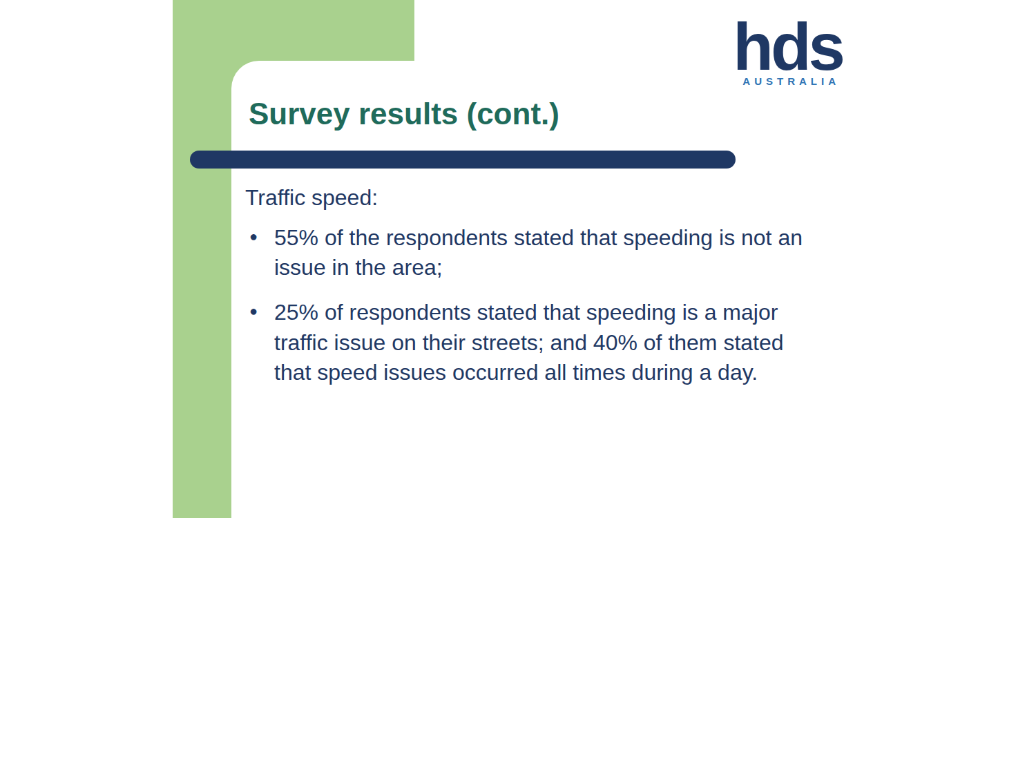hds
AUSTRALIA
Survey results (cont.)
Traffic speed:
55% of the respondents stated that speeding is not an issue in the area;
25% of respondents stated that speeding is a major traffic issue on their streets; and 40% of them stated that speed issues occurred all times during a day.